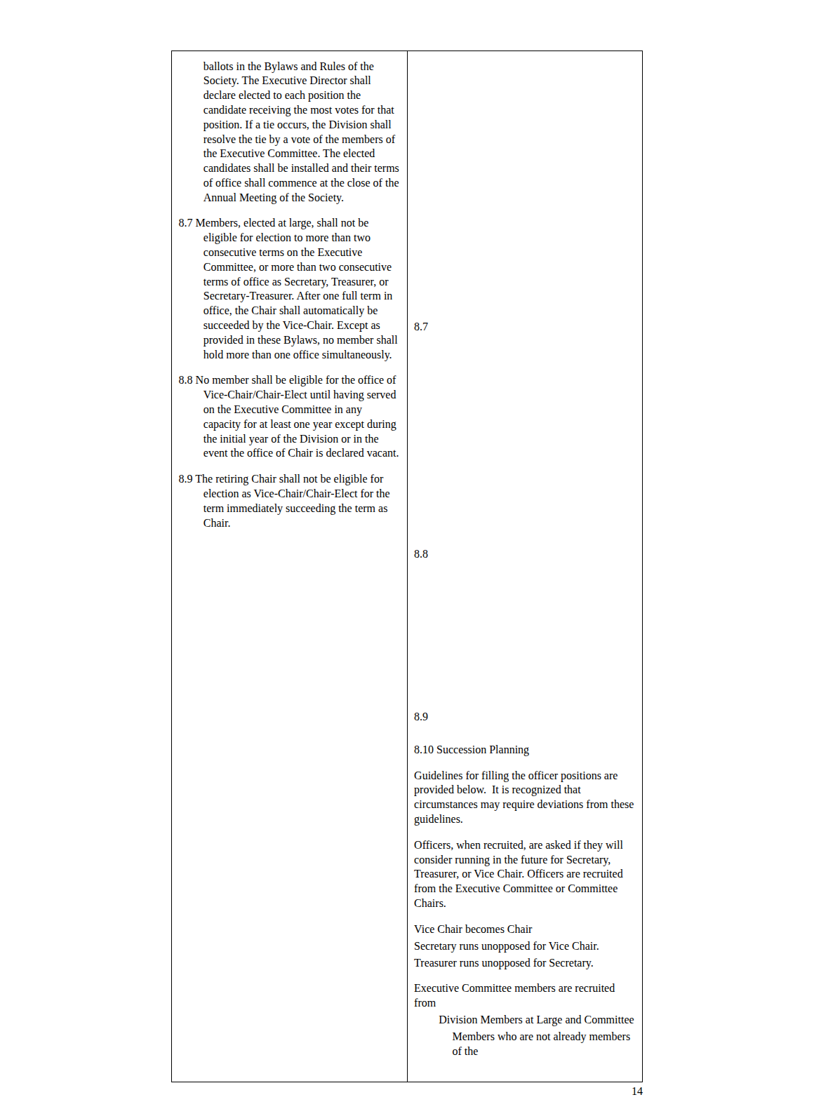| ballots in the Bylaws and Rules of the Society. The Executive Director shall declare elected to each position the candidate receiving the most votes for that position. If a tie occurs, the Division shall resolve the tie by a vote of the members of the Executive Committee. The elected candidates shall be installed and their terms of office shall commence at the close of the Annual Meeting of the Society. 8.7 Members, elected at large, shall not be eligible for election to more than two consecutive terms on the Executive Committee, or more than two consecutive terms of office as Secretary, Treasurer, or Secretary-Treasurer. After one full term in office, the Chair shall automatically be succeeded by the Vice-Chair. Except as provided in these Bylaws, no member shall hold more than one office simultaneously. 8.8 No member shall be eligible for the office of Vice-Chair/Chair-Elect until having served on the Executive Committee in any capacity for at least one year except during the initial year of the Division or in the event the office of Chair is declared vacant. 8.9 The retiring Chair shall not be eligible for election as Vice-Chair/Chair-Elect for the term immediately succeeding the term as Chair. | 8.7 8.8 8.9 8.10 Succession Planning Guidelines for filling the officer positions are provided below. It is recognized that circumstances may require deviations from these guidelines. Officers, when recruited, are asked if they will consider running in the future for Secretary, Treasurer, or Vice Chair. Officers are recruited from the Executive Committee or Committee Chairs. Vice Chair becomes Chair Secretary runs unopposed for Vice Chair. Treasurer runs unopposed for Secretary. Executive Committee members are recruited from Division Members at Large and Committee Members who are not already members of the |
14